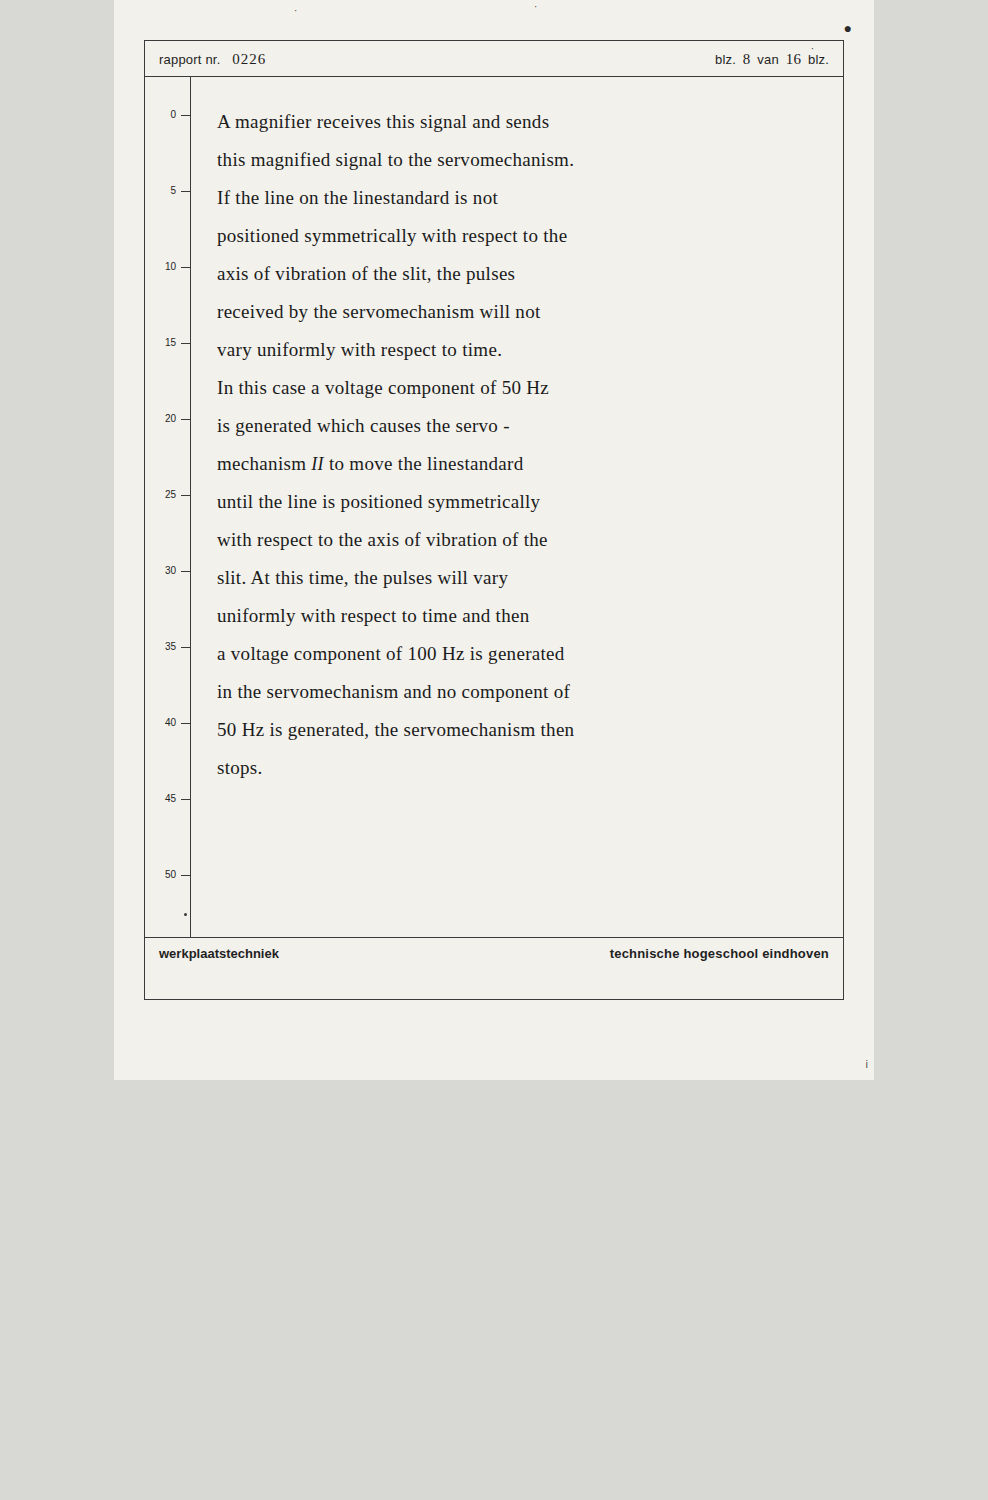· · ● ·
rapport nr. 0226
blz. 8 van 16 blz.
0
5
10
15
20
25
30
35
40
45
50
A magnifier receives this signal and sends this magnified signal to the servomechanism. If the line on the linestandard is not positioned symmetrically with respect to the axis of vibration of the slit, the pulses received by the servomechanism will not vary uniformly with respect to time. In this case a voltage component of 50 Hz is generated which causes the servo - mechanism II to move the linestandard until the line is positioned symmetrically with respect to the axis of vibration of the slit. At this time, the pulses will vary uniformly with respect to time and then a voltage component of 100 Hz is generated in the servomechanism and no component of 50 Hz is generated, the servomechanism then stops.
werkplaatstechniek
technische hogeschool eindhoven
i